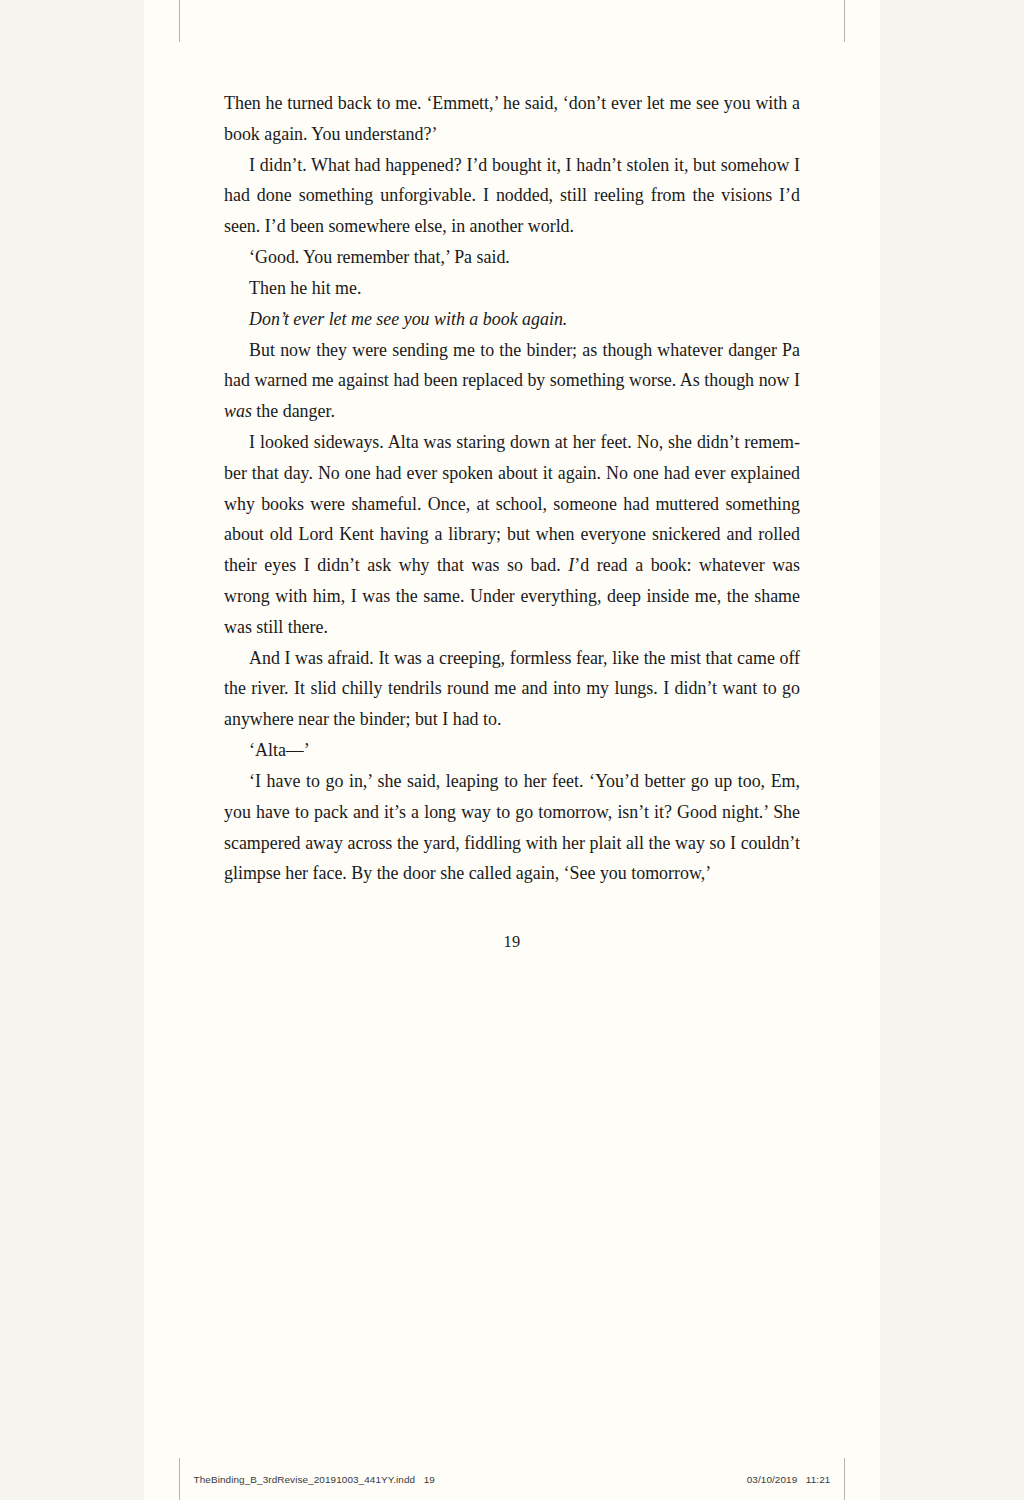Then he turned back to me. ‘Emmett,’ he said, ‘don’t ever let me see you with a book again. You understand?’
I didn’t. What had happened? I’d bought it, I hadn’t stolen it, but somehow I had done something unforgivable. I nodded, still reeling from the visions I’d seen. I’d been somewhere else, in another world.
‘Good. You remember that,’ Pa said.
Then he hit me.
Don’t ever let me see you with a book again.
But now they were sending me to the binder; as though whatever danger Pa had warned me against had been replaced by something worse. As though now I was the danger.
I looked sideways. Alta was staring down at her feet. No, she didn’t remember that day. No one had ever spoken about it again. No one had ever explained why books were shameful. Once, at school, someone had muttered something about old Lord Kent having a library; but when everyone snickered and rolled their eyes I didn’t ask why that was so bad. I’d read a book: whatever was wrong with him, I was the same. Under everything, deep inside me, the shame was still there.
And I was afraid. It was a creeping, formless fear, like the mist that came off the river. It slid chilly tendrils round me and into my lungs. I didn’t want to go anywhere near the binder; but I had to.
‘Alta—’
‘I have to go in,’ she said, leaping to her feet. ‘You’d better go up too, Em, you have to pack and it’s a long way to go tomorrow, isn’t it? Good night.’ She scampered away across the yard, fiddling with her plait all the way so I couldn’t glimpse her face. By the door she called again, ‘See you tomorrow,’
19
TheBinding_B_3rdRevise_20191003_441YY.indd 19 03/10/2019 11:21